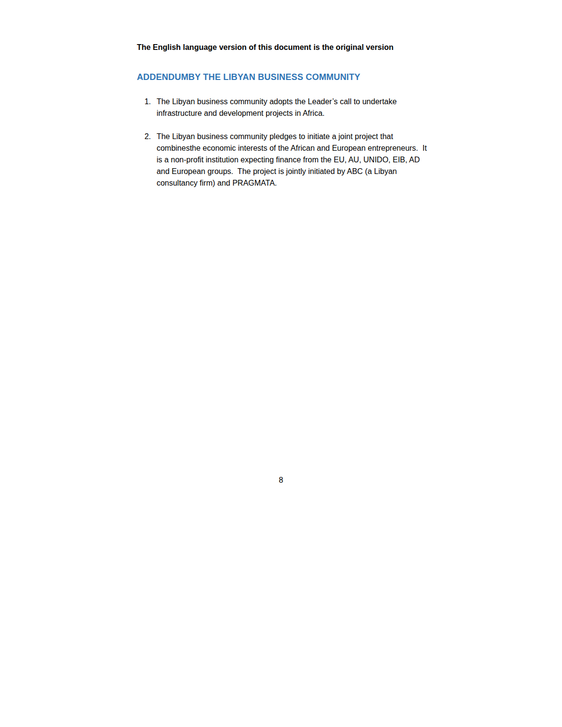The English language version of this document is the original version
ADDENDUMBY THE LIBYAN BUSINESS COMMUNITY
The Libyan business community adopts the Leader’s call to undertake infrastructure and development projects in Africa.
The Libyan business community pledges to initiate a joint project that combinesthe economic interests of the African and European entrepreneurs. It is a non-profit institution expecting finance from the EU, AU, UNIDO, EIB, AD and European groups. The project is jointly initiated by ABC (a Libyan consultancy firm) and PRAGMATA.
8